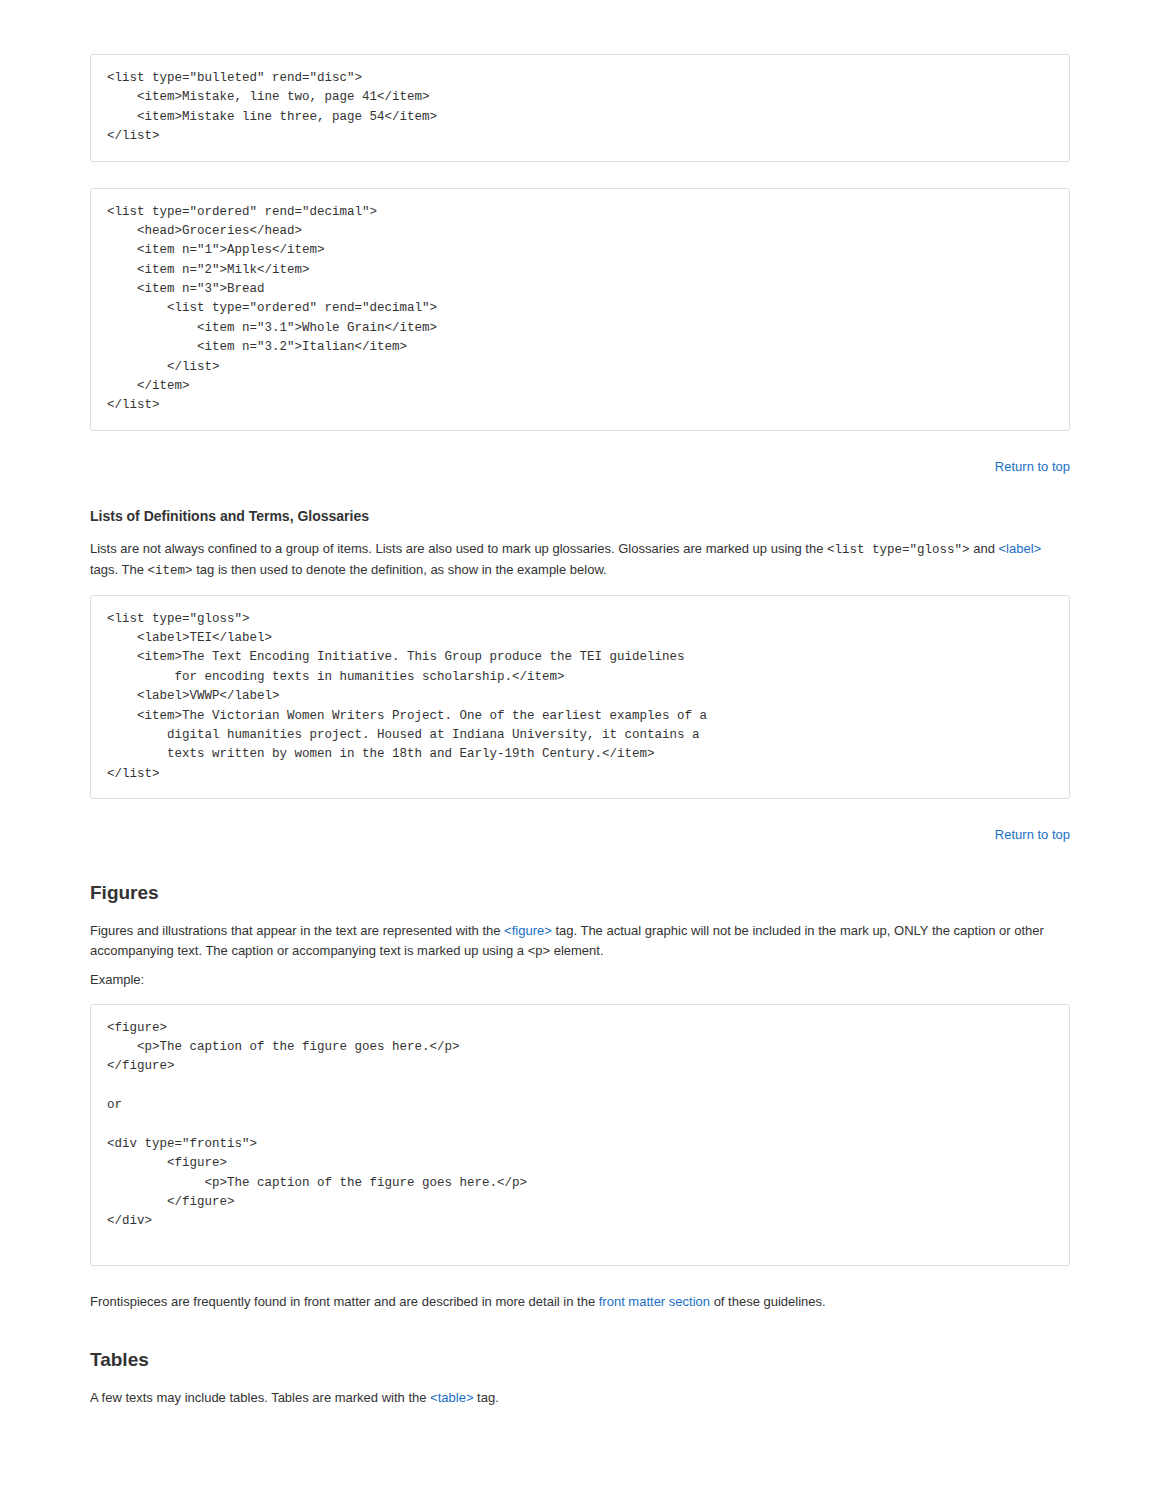<list type="bulleted" rend="disc">
    <item>Mistake, line two, page 41</item>
    <item>Mistake line three, page 54</item>
</list>
<list type="ordered" rend="decimal">
    <head>Groceries</head>
    <item n="1">Apples</item>
    <item n="2">Milk</item>
    <item n="3">Bread
        <list type="ordered" rend="decimal">
            <item n="3.1">Whole Grain</item>
            <item n="3.2">Italian</item>
        </list>
    </item>
</list>
Return to top
Lists of Definitions and Terms, Glossaries
Lists are not always confined to a group of items. Lists are also used to mark up glossaries. Glossaries are marked up using the <list type="gloss"> and <label> tags. The <item> tag is then used to denote the definition, as show in the example below.
<list type="gloss">
    <label>TEI</label>
    <item>The Text Encoding Initiative. This Group produce the TEI guidelines
         for encoding texts in humanities scholarship.</item>
    <label>VWWP</label>
    <item>The Victorian Women Writers Project. One of the earliest examples of a
        digital humanities project. Housed at Indiana University, it contains a
        texts written by women in the 18th and Early-19th Century.</item>
</list>
Return to top
Figures
Figures and illustrations that appear in the text are represented with the <figure> tag. The actual graphic will not be included in the mark up, ONLY the caption or other accompanying text. The caption or accompanying text is marked up using a <p> element.
Example:
<figure>
    <p>The caption of the figure goes here.</p>
</figure>

or

<div type="frontis">
        <figure>
             <p>The caption of the figure goes here.</p>
        </figure>
</div>
Frontispieces are frequently found in front matter and are described in more detail in the front matter section of these guidelines.
Tables
A few texts may include tables. Tables are marked with the <table> tag.